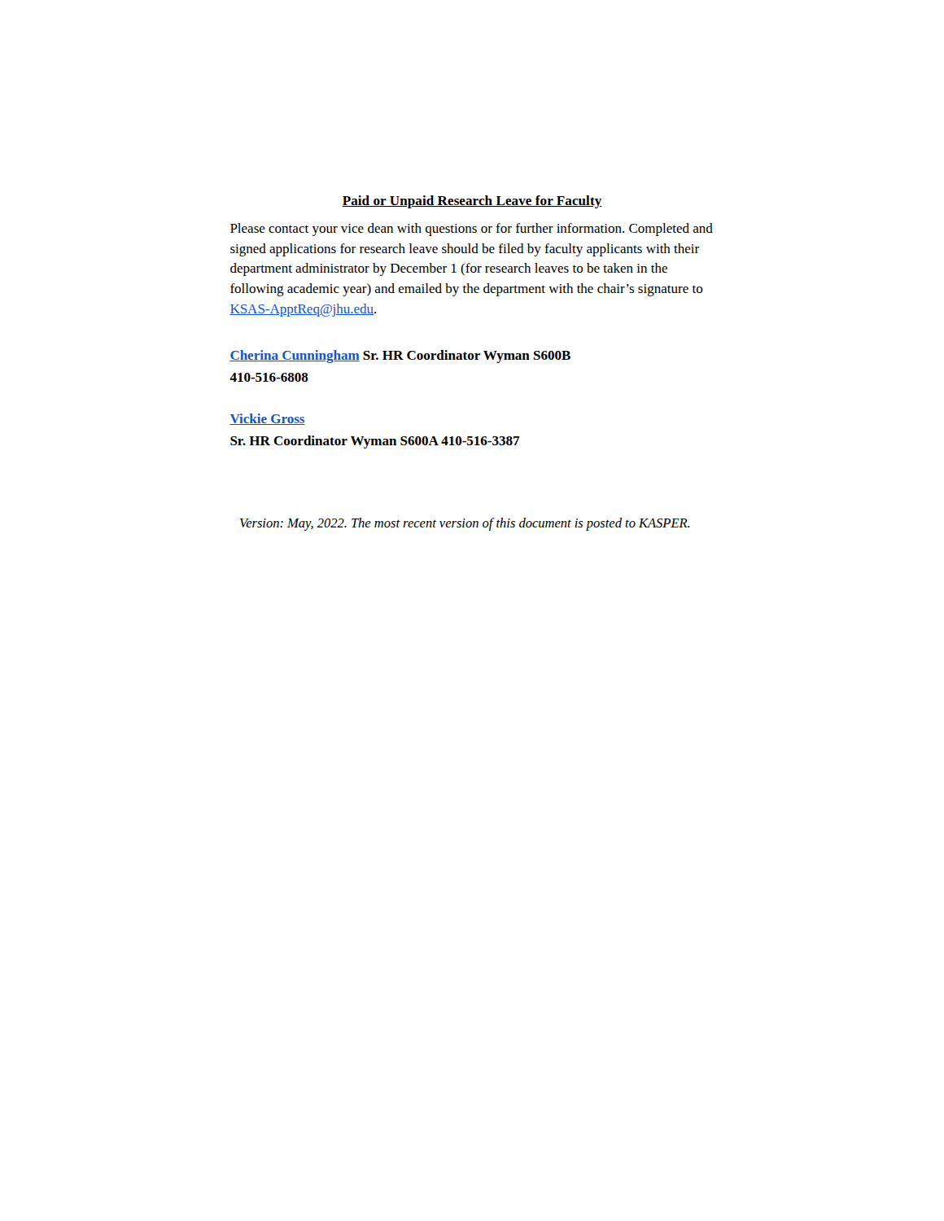Paid or Unpaid Research Leave for Faculty
Please contact your vice dean with questions or for further information. Completed and signed applications for research leave should be filed by faculty applicants with their department administrator by December 1 (for research leaves to be taken in the following academic year) and emailed by the department with the chair’s signature to KSAS-ApptReq@jhu.edu.
Cherina Cunningham Sr. HR Coordinator Wyman S600B
410-516-6808
Vickie Gross
Sr. HR Coordinator Wyman S600A 410-516-3387
Version: May, 2022. The most recent version of this document is posted to KASPER.